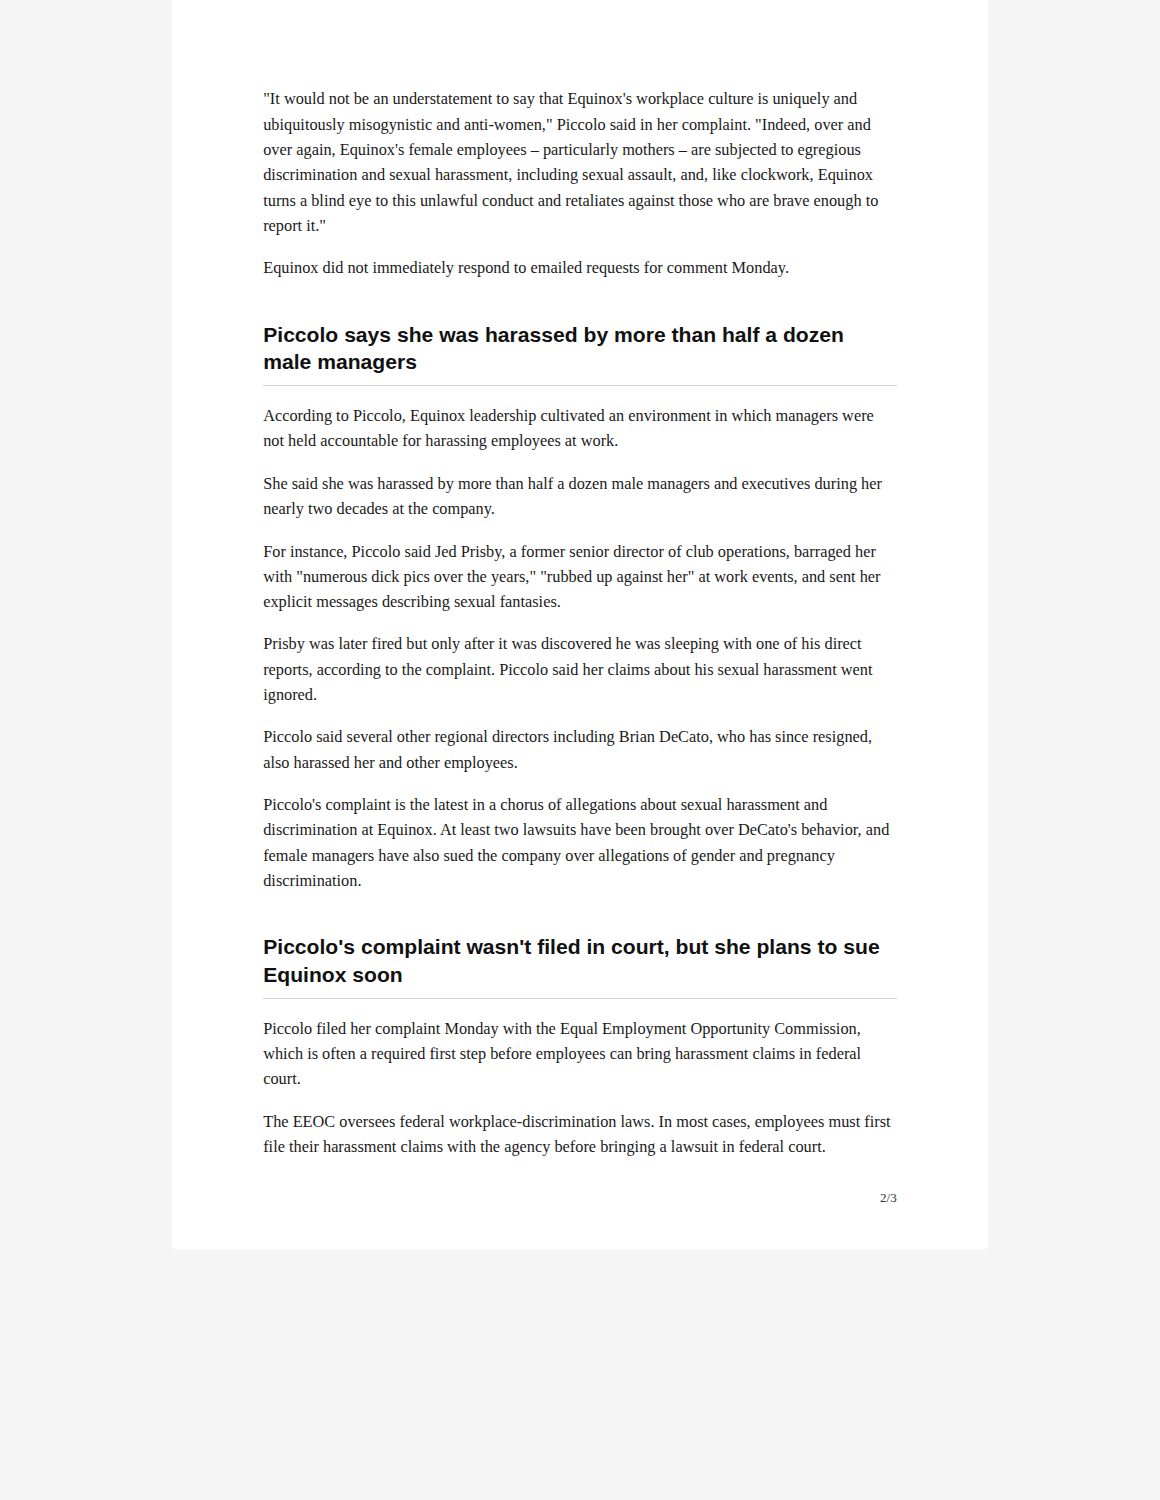"It would not be an understatement to say that Equinox's workplace culture is uniquely and ubiquitously misogynistic and anti-women," Piccolo said in her complaint. "Indeed, over and over again, Equinox's female employees – particularly mothers – are subjected to egregious discrimination and sexual harassment, including sexual assault, and, like clockwork, Equinox turns a blind eye to this unlawful conduct and retaliates against those who are brave enough to report it."
Equinox did not immediately respond to emailed requests for comment Monday.
Piccolo says she was harassed by more than half a dozen male managers
According to Piccolo, Equinox leadership cultivated an environment in which managers were not held accountable for harassing employees at work.
She said she was harassed by more than half a dozen male managers and executives during her nearly two decades at the company.
For instance, Piccolo said Jed Prisby, a former senior director of club operations, barraged her with "numerous dick pics over the years," "rubbed up against her" at work events, and sent her explicit messages describing sexual fantasies.
Prisby was later fired but only after it was discovered he was sleeping with one of his direct reports, according to the complaint. Piccolo said her claims about his sexual harassment went ignored.
Piccolo said several other regional directors including Brian DeCato, who has since resigned, also harassed her and other employees.
Piccolo's complaint is the latest in a chorus of allegations about sexual harassment and discrimination at Equinox. At least two lawsuits have been brought over DeCato's behavior, and female managers have also sued the company over allegations of gender and pregnancy discrimination.
Piccolo's complaint wasn't filed in court, but she plans to sue Equinox soon
Piccolo filed her complaint Monday with the Equal Employment Opportunity Commission, which is often a required first step before employees can bring harassment claims in federal court.
The EEOC oversees federal workplace-discrimination laws. In most cases, employees must first file their harassment claims with the agency before bringing a lawsuit in federal court.
2/3